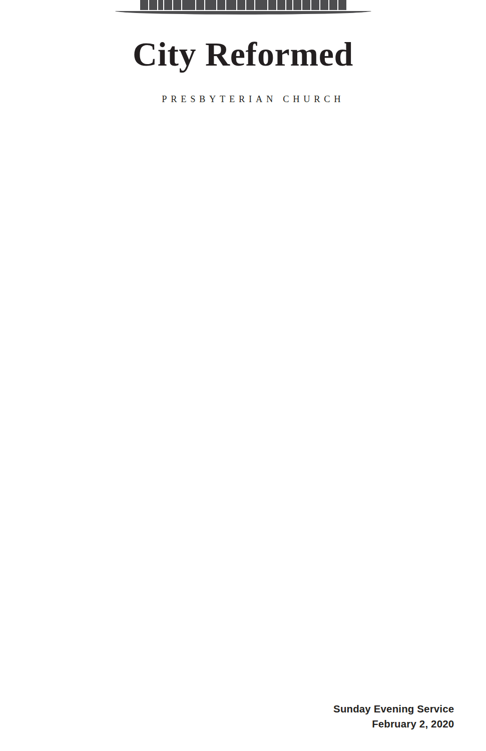City Reformed
PRESBYTERIAN CHURCH
Sunday Evening Service
February 2, 2020